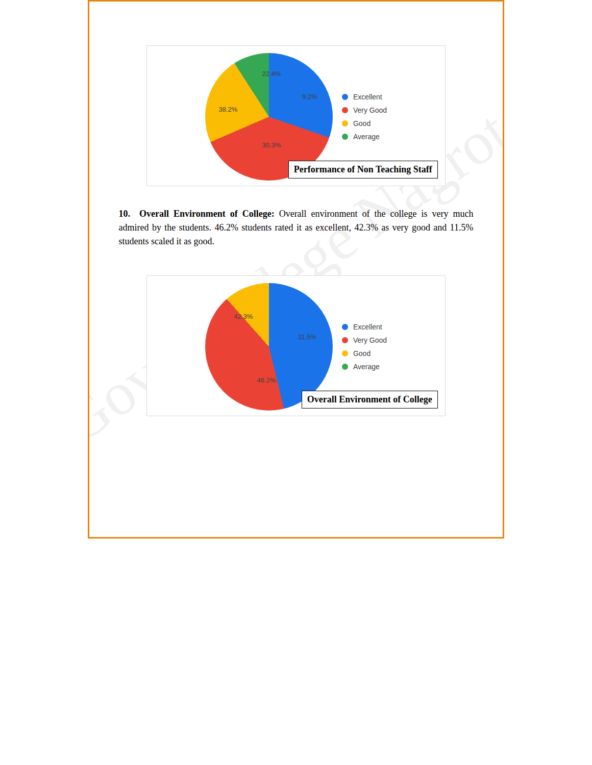Govt. College Nagrota
30.3% 38.2% 22.4% 9.2%
Excellent
Very Good
Good
Average
Performance of Non Teaching Staff
10. Overall Environment of College: Overall environment of the college is very much admired by the students. 46.2% students rated it as excellent, 42.3% as very good and 11.5% students scaled it as good.
46.2% 42.3% 11.5%
Excellent
Very Good
Good
Average
Overall Environment of College